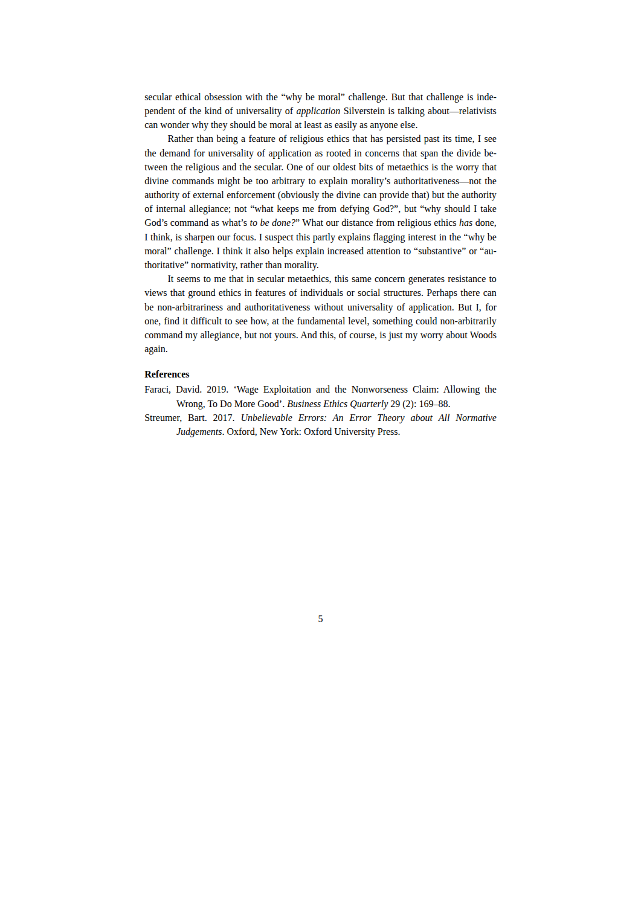secular ethical obsession with the “why be moral” challenge. But that challenge is independent of the kind of universality of application Silverstein is talking about—relativists can wonder why they should be moral at least as easily as anyone else.
Rather than being a feature of religious ethics that has persisted past its time, I see the demand for universality of application as rooted in concerns that span the divide between the religious and the secular. One of our oldest bits of metaethics is the worry that divine commands might be too arbitrary to explain morality’s authoritativeness—not the authority of external enforcement (obviously the divine can provide that) but the authority of internal allegiance; not “what keeps me from defying God?”, but “why should I take God’s command as what’s to be done?” What our distance from religious ethics has done, I think, is sharpen our focus. I suspect this partly explains flagging interest in the “why be moral” challenge. I think it also helps explain increased attention to “substantive” or “authoritative” normativity, rather than morality.
It seems to me that in secular metaethics, this same concern generates resistance to views that ground ethics in features of individuals or social structures. Perhaps there can be non-arbitrariness and authoritativeness without universality of application. But I, for one, find it difficult to see how, at the fundamental level, something could non-arbitrarily command my allegiance, but not yours. And this, of course, is just my worry about Woods again.
References
Faraci, David. 2019. ‘Wage Exploitation and the Nonworseness Claim: Allowing the Wrong, To Do More Good’. Business Ethics Quarterly 29 (2): 169–88.
Streumer, Bart. 2017. Unbelievable Errors: An Error Theory about All Normative Judgements. Oxford, New York: Oxford University Press.
5